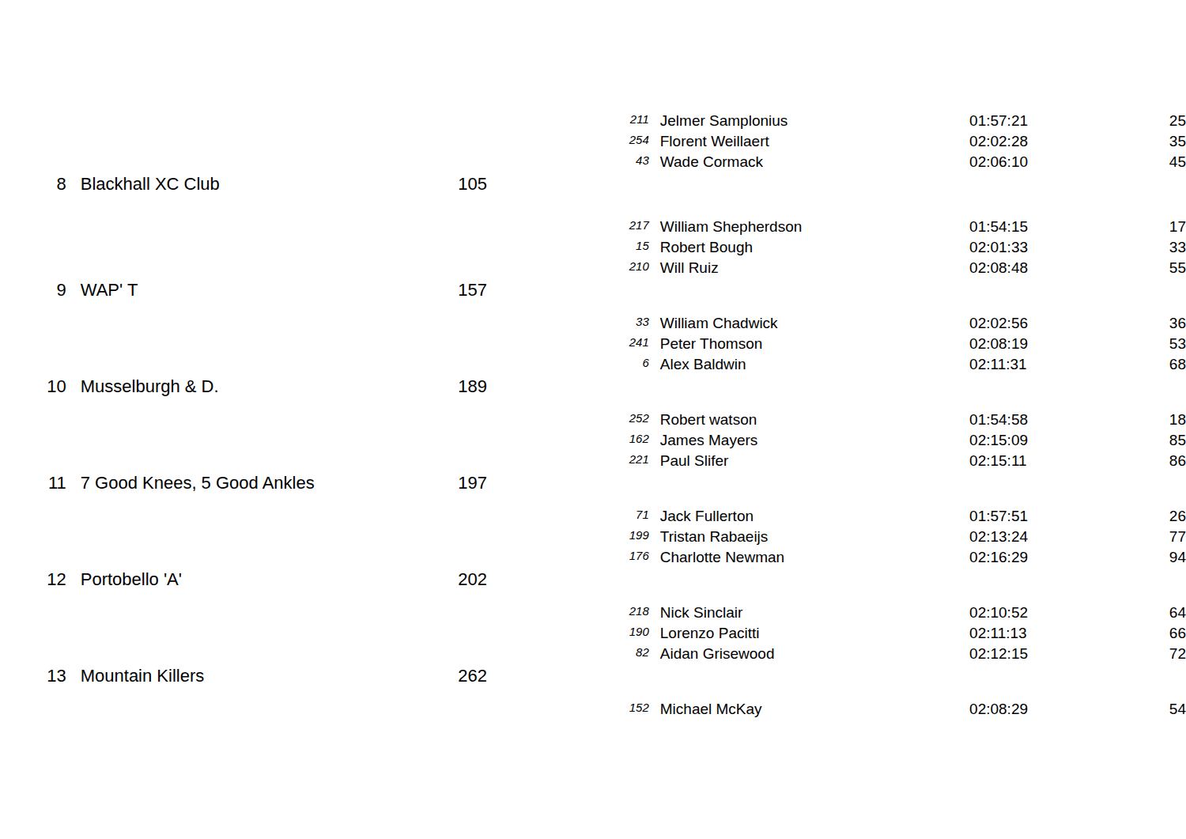| | | | 211 | Jelmer Samplonius | 01:57:21 | 25 |
| | | | 254 | Florent Weillaert | 02:02:28 | 35 |
| | | | 43 | Wade Cormack | 02:06:10 | 45 |
| 8 | Blackhall XC Club | 105 | | | | |
| | | | 217 | William Shepherdson | 01:54:15 | 17 |
| | | | 15 | Robert Bough | 02:01:33 | 33 |
| | | | 210 | Will Ruiz | 02:08:48 | 55 |
| 9 | WAP' T | 157 | | | | |
| | | | 33 | William Chadwick | 02:02:56 | 36 |
| | | | 241 | Peter Thomson | 02:08:19 | 53 |
| | | | 6 | Alex Baldwin | 02:11:31 | 68 |
| 10 | Musselburgh & D. | 189 | | | | |
| | | | 252 | Robert watson | 01:54:58 | 18 |
| | | | 162 | James Mayers | 02:15:09 | 85 |
| | | | 221 | Paul Slifer | 02:15:11 | 86 |
| 11 | 7 Good Knees, 5 Good Ankles | 197 | | | | |
| | | | 71 | Jack Fullerton | 01:57:51 | 26 |
| | | | 199 | Tristan Rabaeijs | 02:13:24 | 77 |
| | | | 176 | Charlotte Newman | 02:16:29 | 94 |
| 12 | Portobello 'A' | 202 | | | | |
| | | | 218 | Nick Sinclair | 02:10:52 | 64 |
| | | | 190 | Lorenzo Pacitti | 02:11:13 | 66 |
| | | | 82 | Aidan Grisewood | 02:12:15 | 72 |
| 13 | Mountain Killers | 262 | | | | |
| | | | 152 | Michael McKay | 02:08:29 | 54 |